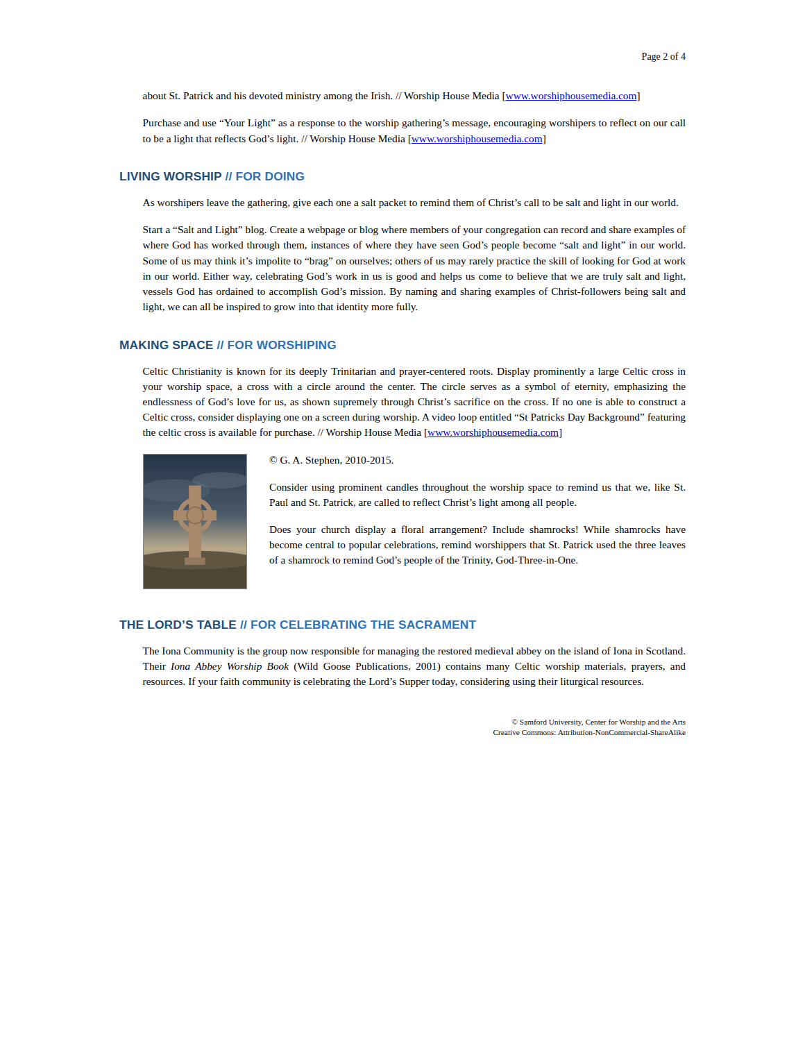Page 2 of 4
about St. Patrick and his devoted ministry among the Irish. // Worship House Media [www.worshiphousemedia.com]
Purchase and use “Your Light” as a response to the worship gathering’s message, encouraging worshipers to reflect on our call to be a light that reflects God’s light. // Worship House Media [www.worshiphousemedia.com]
LIVING WORSHIP // FOR DOING
As worshipers leave the gathering, give each one a salt packet to remind them of Christ’s call to be salt and light in our world.
Start a “Salt and Light” blog. Create a webpage or blog where members of your congregation can record and share examples of where God has worked through them, instances of where they have seen God’s people become “salt and light” in our world. Some of us may think it’s impolite to “brag” on ourselves; others of us may rarely practice the skill of looking for God at work in our world. Either way, celebrating God’s work in us is good and helps us come to believe that we are truly salt and light, vessels God has ordained to accomplish God’s mission. By naming and sharing examples of Christ-followers being salt and light, we can all be inspired to grow into that identity more fully.
MAKING SPACE // FOR WORSHIPING
Celtic Christianity is known for its deeply Trinitarian and prayer-centered roots. Display prominently a large Celtic cross in your worship space, a cross with a circle around the center. The circle serves as a symbol of eternity, emphasizing the endlessness of God’s love for us, as shown supremely through Christ’s sacrifice on the cross. If no one is able to construct a Celtic cross, consider displaying one on a screen during worship. A video loop entitled “St Patricks Day Background” featuring the celtic cross is available for purchase. // Worship House Media [www.worshiphousemedia.com]
© G. A. Stephen, 2010-2015.
Consider using prominent candles throughout the worship space to remind us that we, like St. Paul and St. Patrick, are called to reflect Christ’s light among all people.
Does your church display a floral arrangement? Include shamrocks! While shamrocks have become central to popular celebrations, remind worshippers that St. Patrick used the three leaves of a shamrock to remind God’s people of the Trinity, God-Three-in-One.
THE LORD’S TABLE // FOR CELEBRATING THE SACRAMENT
The Iona Community is the group now responsible for managing the restored medieval abbey on the island of Iona in Scotland. Their Iona Abbey Worship Book (Wild Goose Publications, 2001) contains many Celtic worship materials, prayers, and resources. If your faith community is celebrating the Lord’s Supper today, considering using their liturgical resources.
© Samford University, Center for Worship and the Arts
Creative Commons: Attribution-NonCommercial-ShareAlike